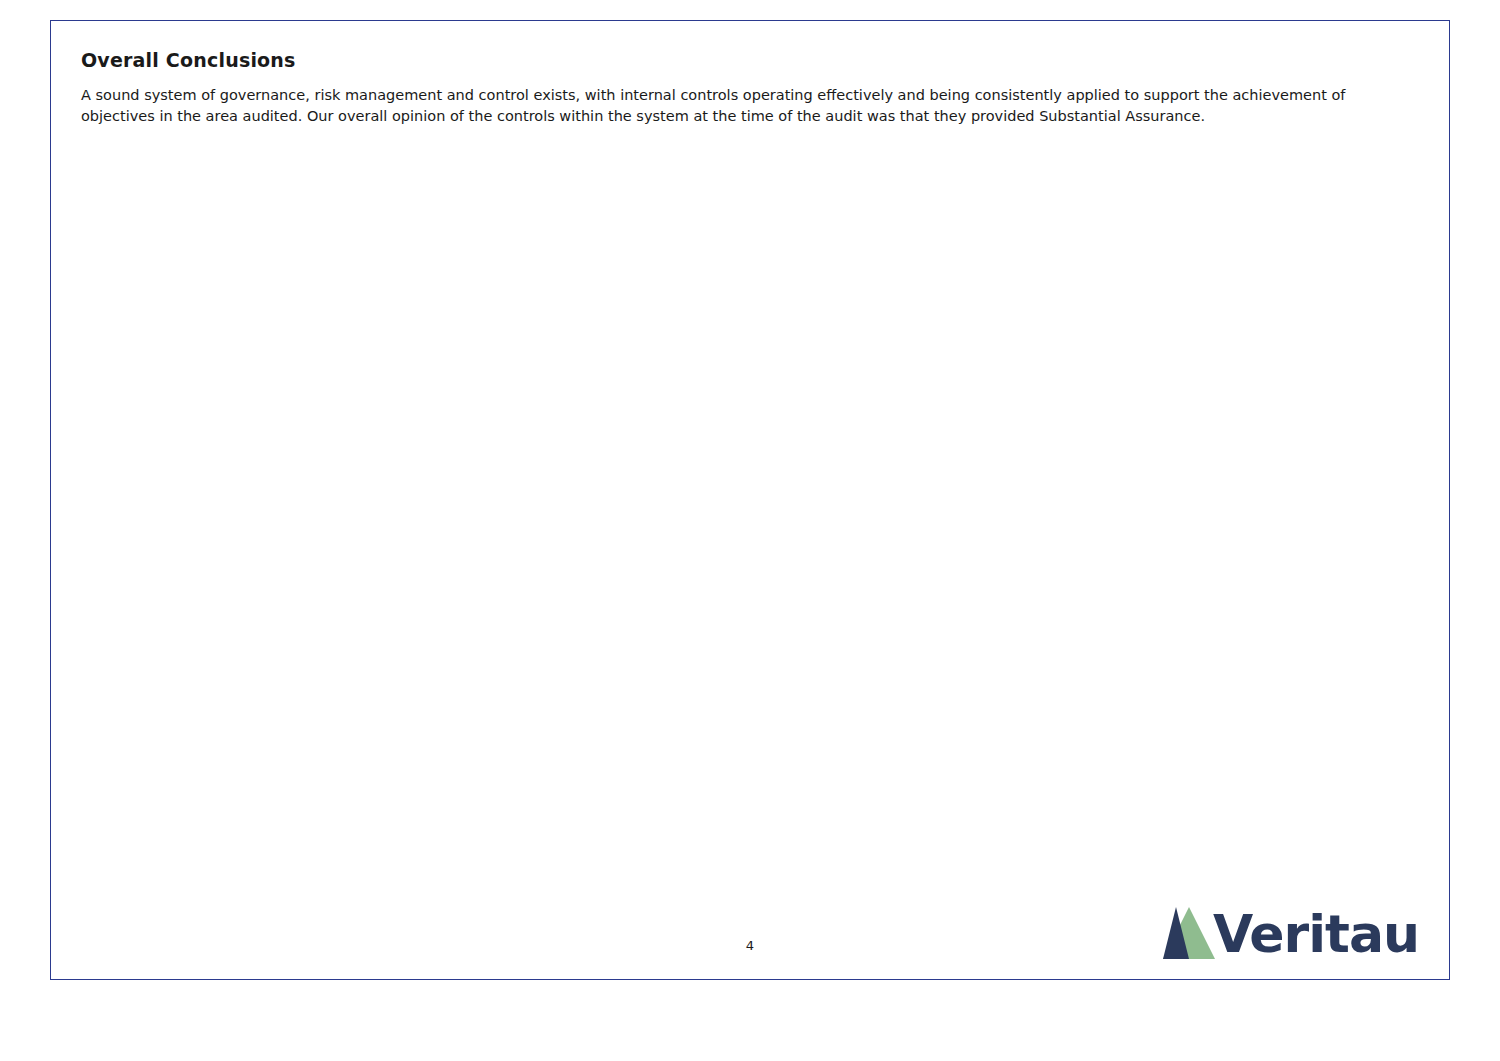Overall Conclusions
A sound system of governance, risk management and control exists, with internal controls operating effectively and being consistently applied to support the achievement of objectives in the area audited. Our overall opinion of the controls within the system at the time of the audit was that they provided Substantial Assurance.
4
Veritau